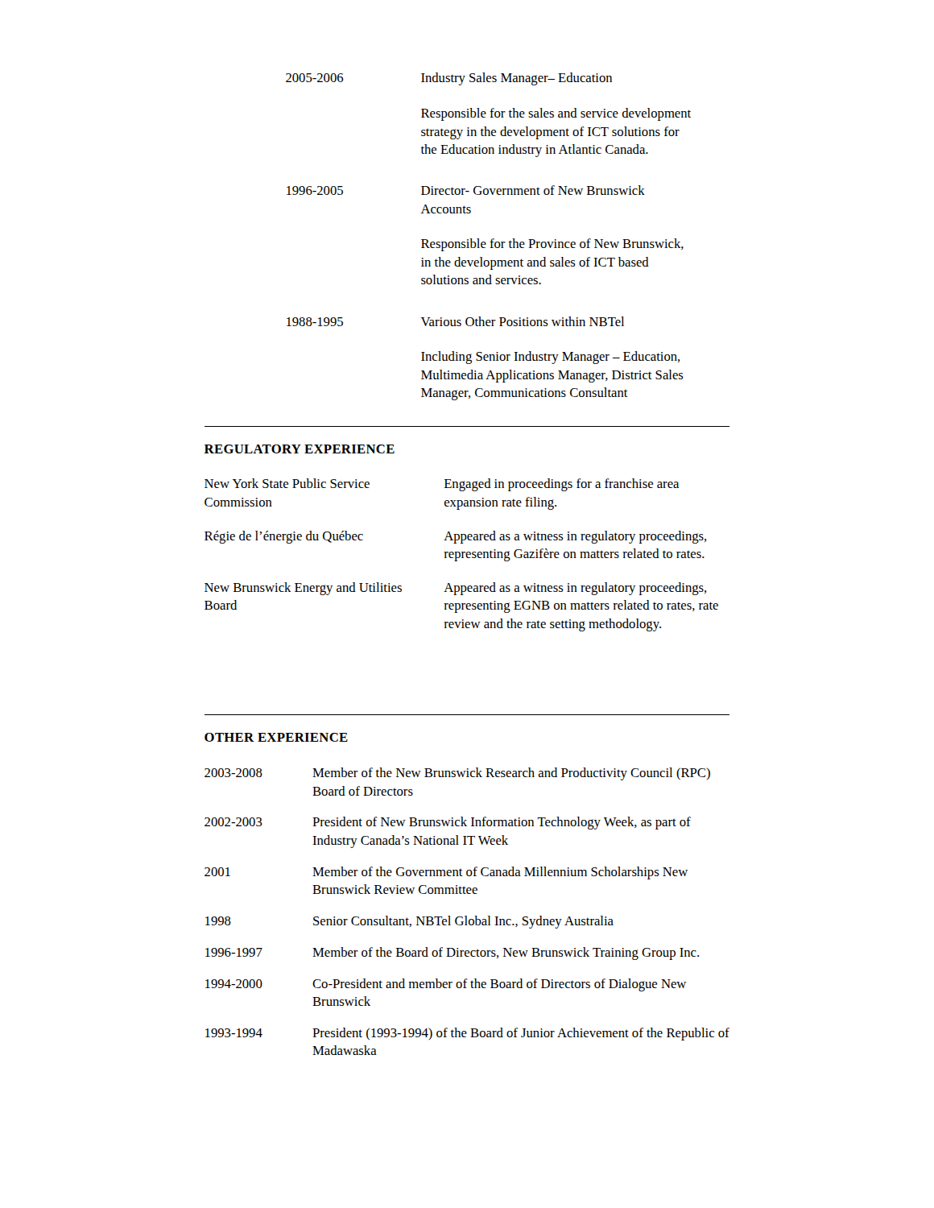2005-2006
Industry Sales Manager– Education
Responsible for the sales and service development strategy in the development of ICT solutions for the Education industry in Atlantic Canada.
1996-2005
Director- Government of New Brunswick Accounts
Responsible for the Province of New Brunswick, in the development and sales of ICT based solutions and services.
1988-1995
Various Other Positions within NBTel
Including Senior Industry Manager – Education, Multimedia Applications Manager, District Sales Manager, Communications Consultant
REGULATORY EXPERIENCE
| New York State Public Service Commission | Engaged in proceedings for a franchise area expansion rate filing. |
| Régie de l’énergie du Québec | Appeared as a witness in regulatory proceedings, representing Gazifère on matters related to rates. |
| New Brunswick Energy and Utilities Board | Appeared as a witness in regulatory proceedings, representing EGNB on matters related to rates, rate review and the rate setting methodology. |
OTHER EXPERIENCE
| 2003-2008 | Member of the New Brunswick Research and Productivity Council (RPC) Board of Directors |
| 2002-2003 | President of New Brunswick Information Technology Week, as part of Industry Canada’s National IT Week |
| 2001 | Member of the Government of Canada Millennium Scholarships New Brunswick Review Committee |
| 1998 | Senior Consultant, NBTel Global Inc., Sydney Australia |
| 1996-1997 | Member of the Board of Directors, New Brunswick Training Group Inc. |
| 1994-2000 | Co-President and member of the Board of Directors of Dialogue New Brunswick |
| 1993-1994 | President (1993-1994) of the Board of Junior Achievement of the Republic of Madawaska |